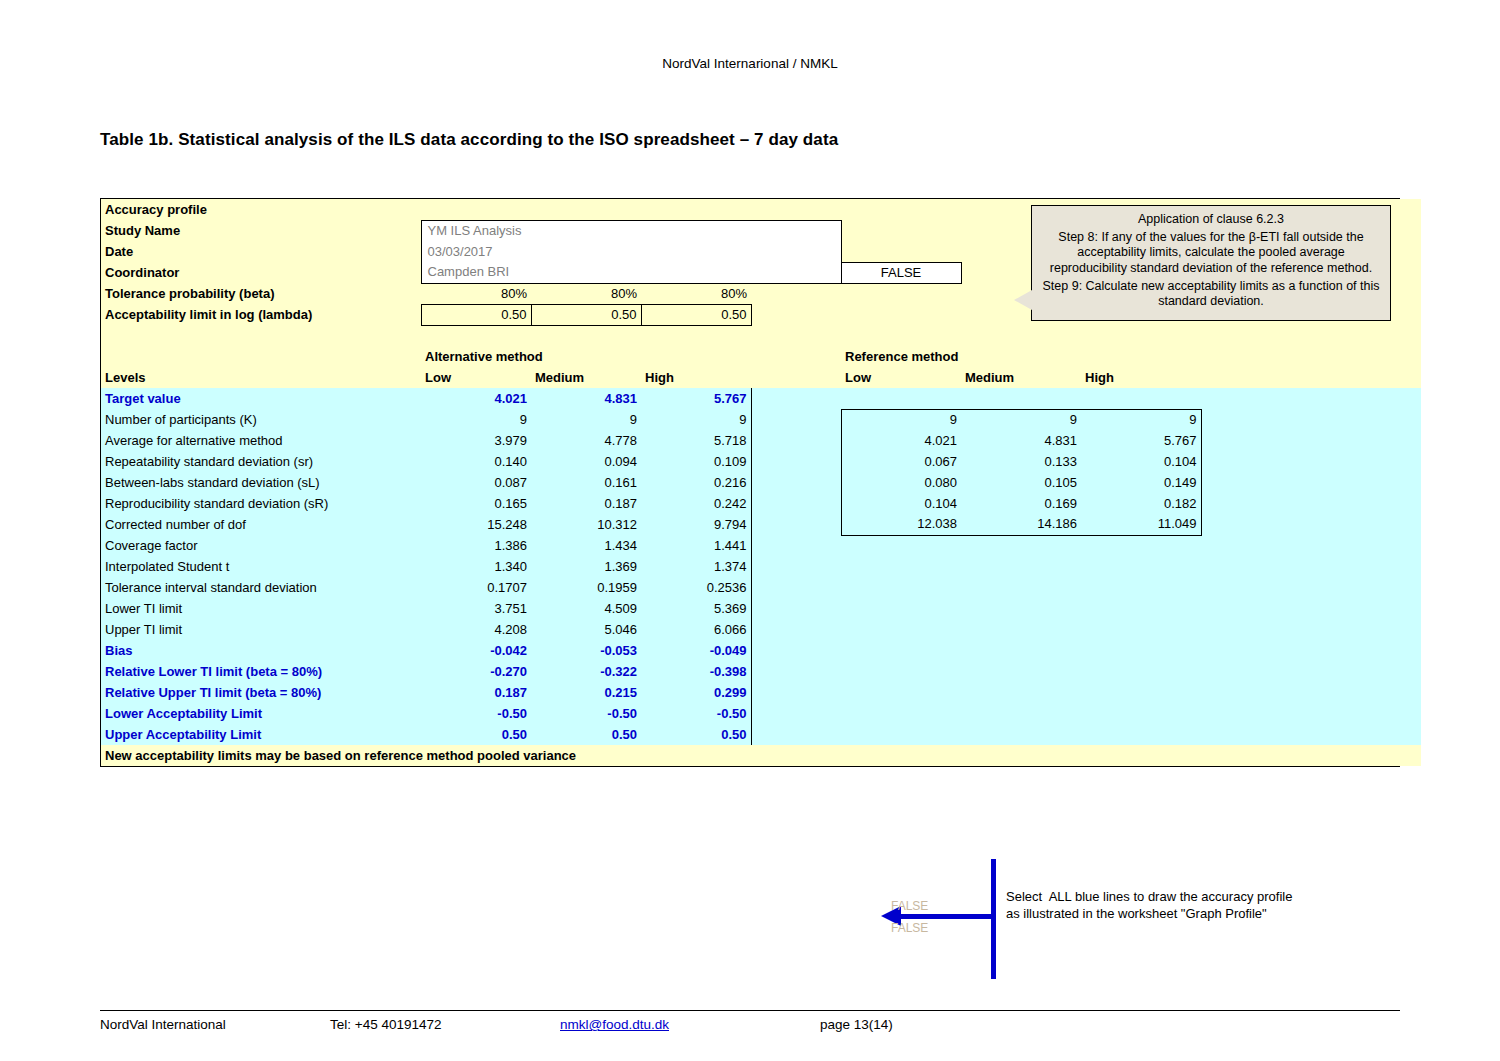NordVal Internarional / NMKL
Table 1b. Statistical analysis of the ILS data according to the ISO spreadsheet – 7 day data
Application of clause 6.2.3
Step 8: If any of the values for the β-ETI fall outside the acceptability limits, calculate the pooled average reproducibility standard deviation of the reference method.
Step 9: Calculate new acceptability limits as a function of this standard deviation.
| Accuracy profile | | | | | | | | |
| Study Name | YM ILS Analysis | | | | | |
| Date | 03/03/2017 | | | | | |
| Coordinator | Campden BRI | | FALSE | | | |
| Tolerance probability (beta) | 80% | 80% | 80% | | | | | |
| Acceptability limit in log (lambda) | 0.50 | 0.50 | 0.50 | | | | | |
| | Alternative method | | | Reference method | | |
| Levels | Low | Medium | High | | Low | Medium | High | |
| Target value | 4.021 | 4.831 | 5.767 | | | | | |
| Number of participants (K) | 9 | 9 | 9 | | 9 | 9 | 9 | |
| Average for alternative method | 3.979 | 4.778 | 5.718 | | 4.021 | 4.831 | 5.767 | |
| Repeatability standard deviation (sr) | 0.140 | 0.094 | 0.109 | | 0.067 | 0.133 | 0.104 | |
| Between-labs standard deviation (sL) | 0.087 | 0.161 | 0.216 | | 0.080 | 0.105 | 0.149 | |
| Reproducibility standard deviation (sR) | 0.165 | 0.187 | 0.242 | | 0.104 | 0.169 | 0.182 | |
| Corrected number of dof | 15.248 | 10.312 | 9.794 | | 12.038 | 14.186 | 11.049 | |
| Coverage factor | 1.386 | 1.434 | 1.441 | | | | | |
| Interpolated Student t | 1.340 | 1.369 | 1.374 | | | | | |
| Tolerance interval standard deviation | 0.1707 | 0.1959 | 0.2536 | | | | | |
| Lower TI limit | 3.751 | 4.509 | 5.369 | | | | | |
| Upper TI limit | 4.208 | 5.046 | 6.066 | | | | | |
| Bias | -0.042 | -0.053 | -0.049 | | | | | |
| Relative Lower TI limit (beta = 80%) | -0.270 | -0.322 | -0.398 | | | | | |
| Relative Upper TI limit (beta = 80%) | 0.187 | 0.215 | 0.299 | | | | | |
| Lower Acceptability Limit | -0.50 | -0.50 | -0.50 | | | | | |
| Upper Acceptability Limit | 0.50 | 0.50 | 0.50 | | | | | |
| New acceptability limits may be based on reference method pooled variance | | | | | |
FALSE
FALSE
Select ALL blue lines to draw the accuracy profile as illustrated in the worksheet "Graph Profile"
NordVal International
Tel: +45 40191472
nmkl@food.dtu.dk
page 13(14)